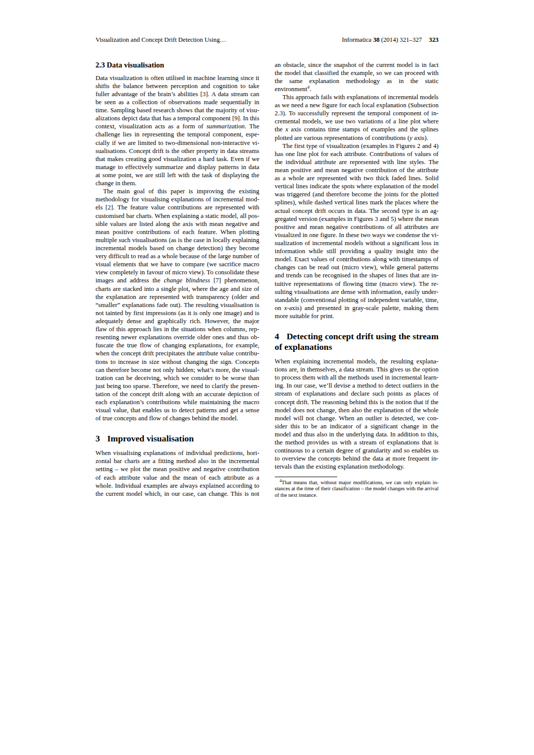Visualization and Concept Drift Detection Using…
Informatica 38 (2014) 321–327323
2.3 Data visualisation
Data visualization is often utilised in machine learning since it shifts the balance between perception and cognition to take fuller advantage of the brain’s abilities [3]. A data stream can be seen as a collection of observations made sequentially in time. Sampling based research shows that the majority of visualizations depict data that has a temporal component [9]. In this context, visualization acts as a form of summarization. The challenge lies in representing the temporal component, especially if we are limited to two-dimensional non-interactive visualisations. Concept drift is the other property in data streams that makes creating good visualization a hard task. Even if we manage to effectively summarize and display patterns in data at some point, we are still left with the task of displaying the change in them.
The main goal of this paper is improving the existing methodology for visualising explanations of incremental models [2]. The feature value contributions are represented with customised bar charts. When explaining a static model, all possible values are listed along the axis with mean negative and mean positive contributions of each feature. When plotting multiple such visualisations (as is the case in locally explaining incremental models based on change detection) they become very difficult to read as a whole because of the large number of visual elements that we have to compare (we sacrifice macro view completely in favour of micro view). To consolidate these images and address the change blindness [7] phenomenon, charts are stacked into a single plot, where the age and size of the explanation are represented with transparency (older and “smaller” explanations fade out). The resulting visualisation is not tainted by first impressions (as it is only one image) and is adequately dense and graphically rich. However, the major flaw of this approach lies in the situations when columns, representing newer explanations override older ones and thus obfuscate the true flow of changing explanations, for example, when the concept drift precipitates the attribute value contributions to increase in size without changing the sign. Concepts can therefore become not only hidden; what’s more, the visualization can be deceiving, which we consider to be worse than just being too sparse. Therefore, we need to clarify the presentation of the concept drift along with an accurate depiction of each explanation’s contributions while maintaining the macro visual value, that enables us to detect patterns and get a sense of true concepts and flow of changes behind the model.
3 Improved visualisation
When visualising explanations of individual predictions, horizontal bar charts are a fitting method also in the incremental setting – we plot the mean positive and negative contribution of each attribute value and the mean of each attribute as a whole. Individual examples are always explained according to the current model which, in our case, can change. This is not an obstacle, since the snapshot of the current model is in fact the model that classified the example, so we can proceed with the same explanation methodology as in the static environment4.
This approach fails with explanations of incremental models as we need a new figure for each local explanation (Subsection 2.3). To successfully represent the temporal component of incremental models, we use two variations of a line plot where the x axis contains time stamps of examples and the splines plotted are various representations of contributions (y axis).
The first type of visualization (examples in Figures 2 and 4) has one line plot for each attribute. Contributions of values of the individual attribute are represented with line styles. The mean positive and mean negative contribution of the attribute as a whole are represented with two thick faded lines. Solid vertical lines indicate the spots where explanation of the model was triggered (and therefore become the joints for the plotted splines), while dashed vertical lines mark the places where the actual concept drift occurs in data. The second type is an aggregated version (examples in Figures 3 and 5) where the mean positive and mean negative contributions of all attributes are visualized in one figure. In these two ways we condense the visualization of incremental models without a significant loss in information while still providing a quality insight into the model. Exact values of contributions along with timestamps of changes can be read out (micro view), while general patterns and trends can be recognised in the shapes of lines that are intuitive representations of flowing time (macro view). The resulting visualisations are dense with information, easily understandable (conventional plotting of independent variable, time, on x-axis) and presented in gray-scale palette, making them more suitable for print.
4 Detecting concept drift using the stream of explanations
When explaining incremental models, the resulting explanations are, in themselves, a data stream. This gives us the option to process them with all the methods used in incremental learning. In our case, we’ll devise a method to detect outliers in the stream of explanations and declare such points as places of concept drift. The reasoning behind this is the notion that if the model does not change, then also the explanation of the whole model will not change. When an outlier is detected, we consider this to be an indicator of a significant change in the model and thus also in the underlying data. In addition to this, the method provides us with a stream of explanations that is continuous to a certain degree of granularity and so enables us to overview the concepts behind the data at more frequent intervals than the existing explanation methodology.
4That means that, without major modifications, we can only explain instances at the time of their classification – the model changes with the arrival of the next instance.